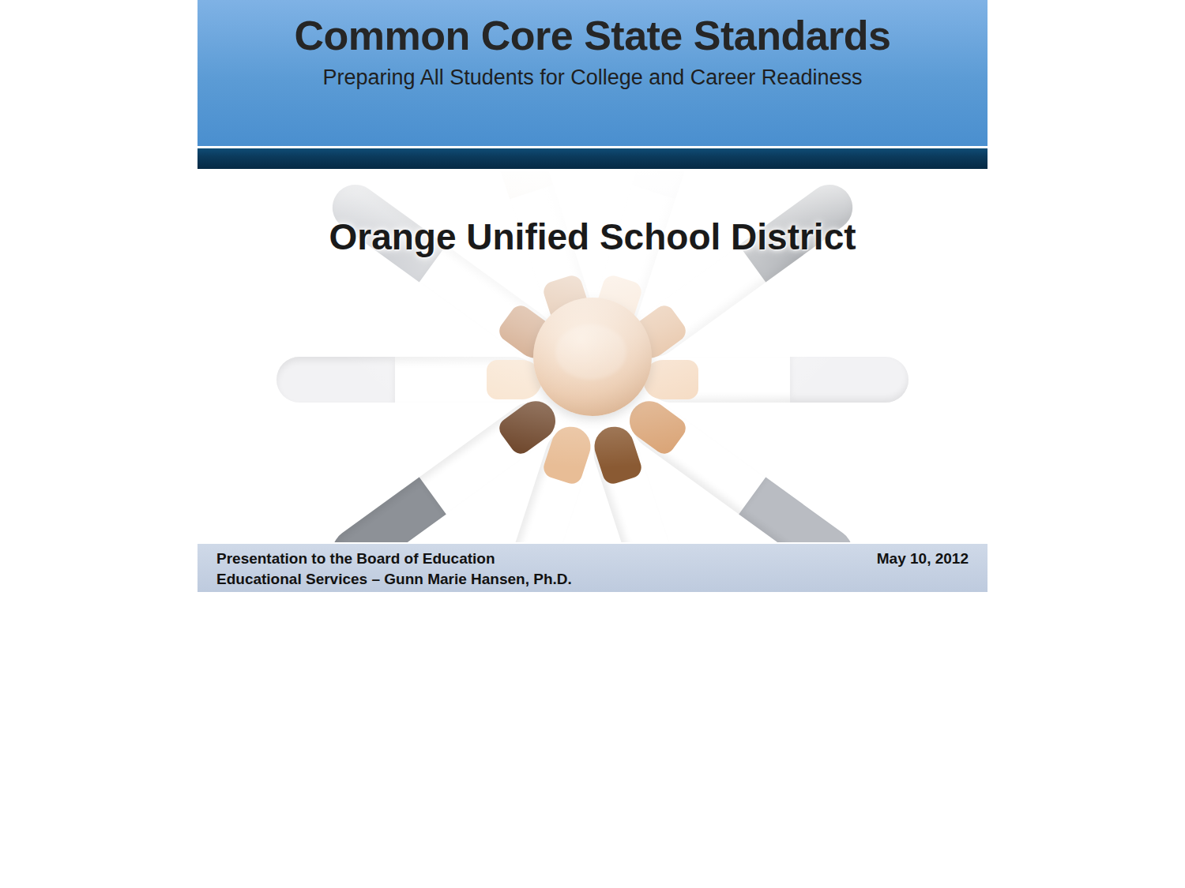Common Core State Standards
Preparing All Students for College and Career Readiness
Orange Unified School District
Presentation to the Board of Education
May 10, 2012
Educational Services – Gunn Marie Hansen, Ph.D.